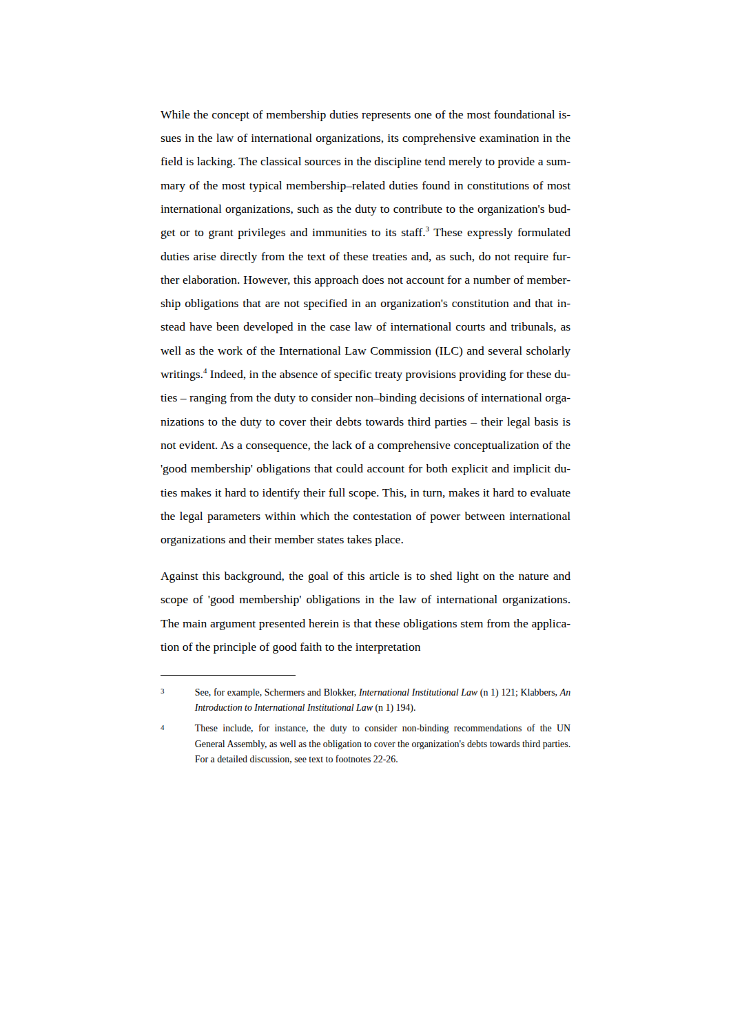While the concept of membership duties represents one of the most foundational issues in the law of international organizations, its comprehensive examination in the field is lacking. The classical sources in the discipline tend merely to provide a summary of the most typical membership–related duties found in constitutions of most international organizations, such as the duty to contribute to the organization's budget or to grant privileges and immunities to its staff.3 These expressly formulated duties arise directly from the text of these treaties and, as such, do not require further elaboration. However, this approach does not account for a number of membership obligations that are not specified in an organization's constitution and that instead have been developed in the case law of international courts and tribunals, as well as the work of the International Law Commission (ILC) and several scholarly writings.4 Indeed, in the absence of specific treaty provisions providing for these duties – ranging from the duty to consider non–binding decisions of international organizations to the duty to cover their debts towards third parties – their legal basis is not evident. As a consequence, the lack of a comprehensive conceptualization of the 'good membership' obligations that could account for both explicit and implicit duties makes it hard to identify their full scope. This, in turn, makes it hard to evaluate the legal parameters within which the contestation of power between international organizations and their member states takes place.
Against this background, the goal of this article is to shed light on the nature and scope of 'good membership' obligations in the law of international organizations. The main argument presented herein is that these obligations stem from the application of the principle of good faith to the interpretation
3
See, for example, Schermers and Blokker, International Institutional Law (n 1) 121; Klabbers, An Introduction to International Institutional Law (n 1) 194).
4
These include, for instance, the duty to consider non-binding recommendations of the UN General Assembly, as well as the obligation to cover the organization's debts towards third parties. For a detailed discussion, see text to footnotes 22-26.